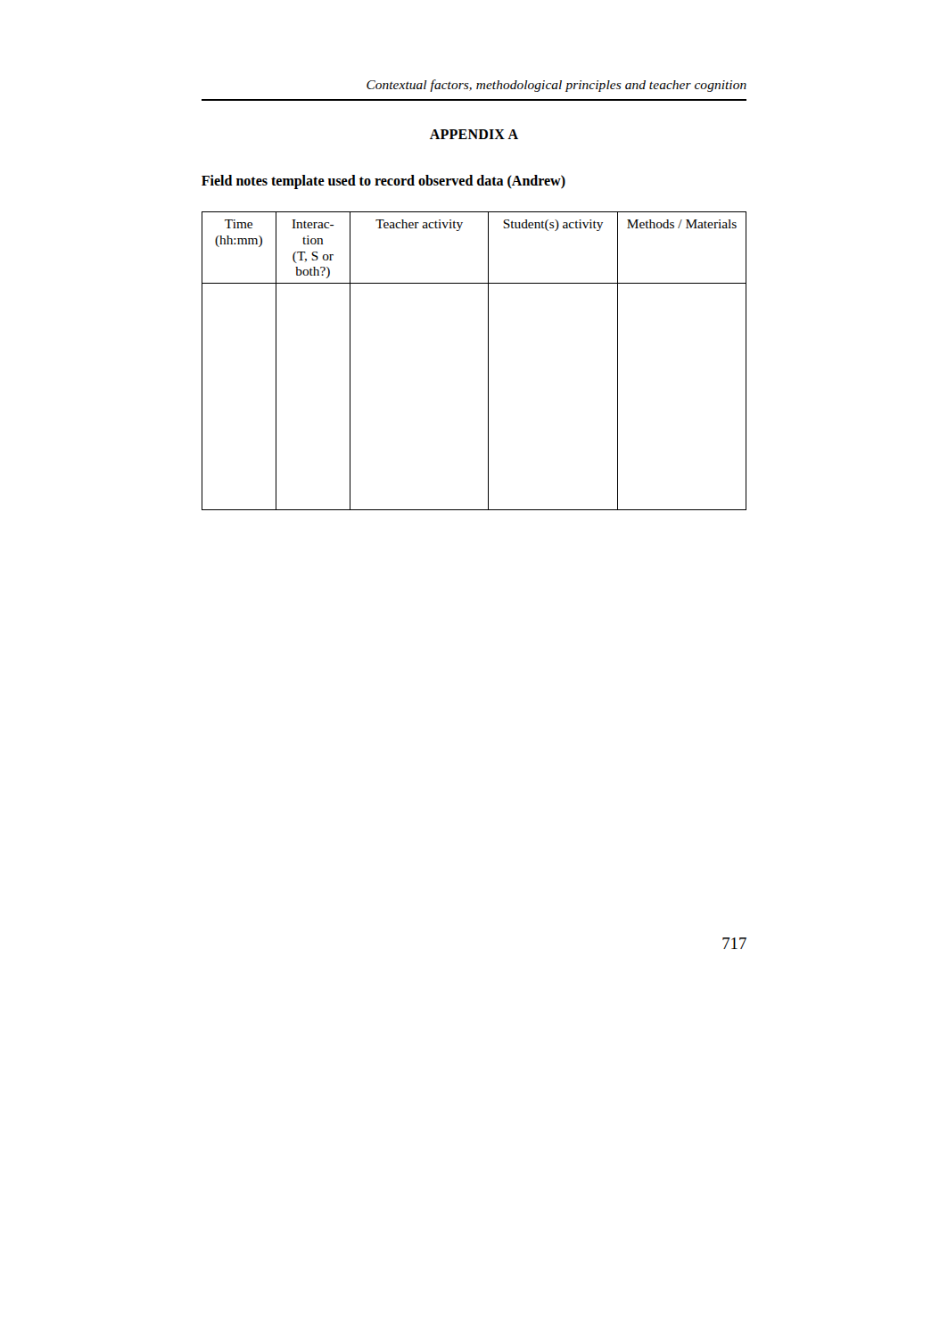Contextual factors, methodological principles and teacher cognition
APPENDIX A
Field notes template used to record observed data (Andrew)
| Time (hh:mm) | Interac- tion (T, S or both?) | Teacher activity | Student(s) activity | Methods / Materials |
| --- | --- | --- | --- | --- |
717